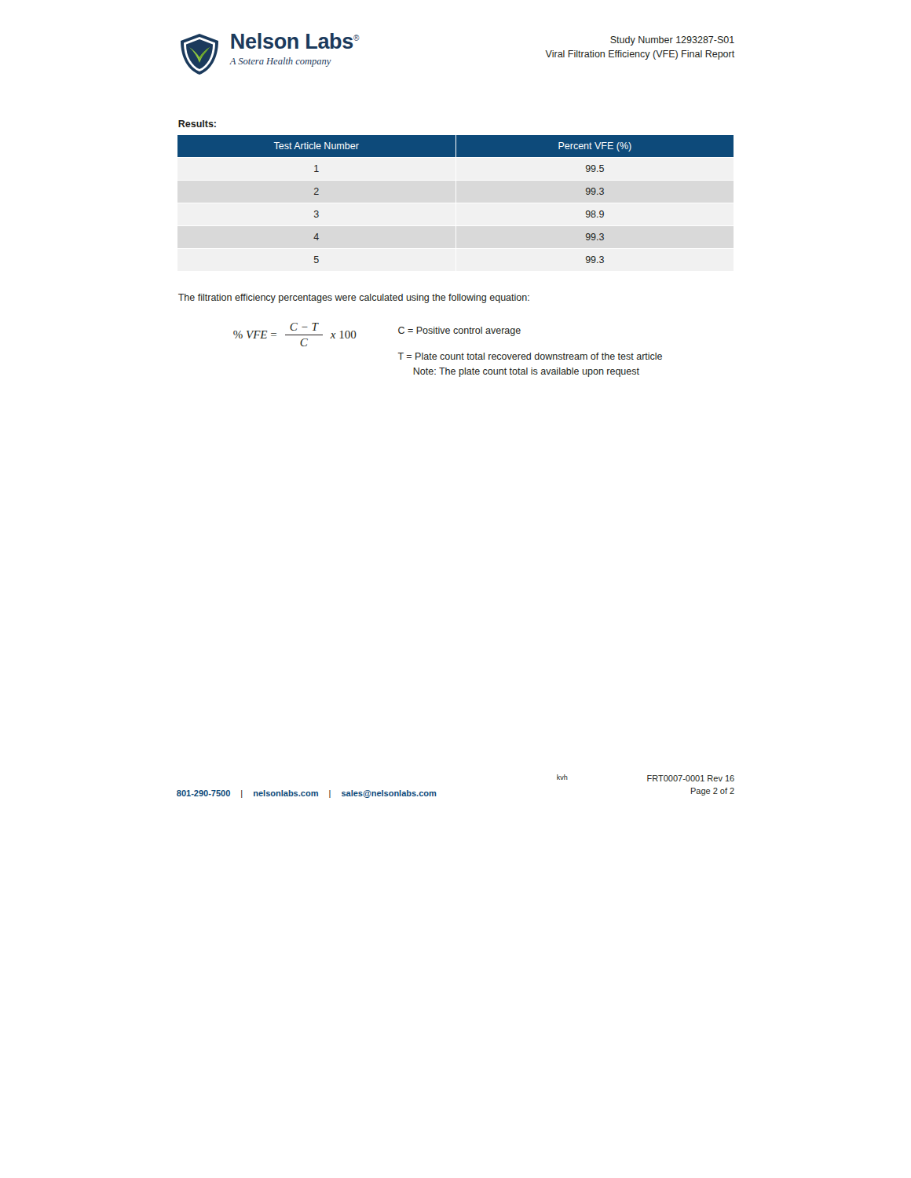Nelson Labs®
A Sotera Health company
Study Number 1293287-S01
Viral Filtration Efficiency (VFE) Final Report
Results:
| Test Article Number | Percent VFE (%) |
| --- | --- |
| 1 | 99.5 |
| 2 | 99.3 |
| 3 | 98.9 |
| 4 | 99.3 |
| 5 | 99.3 |
The filtration efficiency percentages were calculated using the following equation:
% VFE = C − T C x 100
C = Positive control average
T = Plate count total recovered downstream of the test article Note: The plate count total is available upon request
801-290-7500 | nelsonlabs.com | sales@nelsonlabs.com
kvh FRT0007-0001 Rev 16
Page 2 of 2